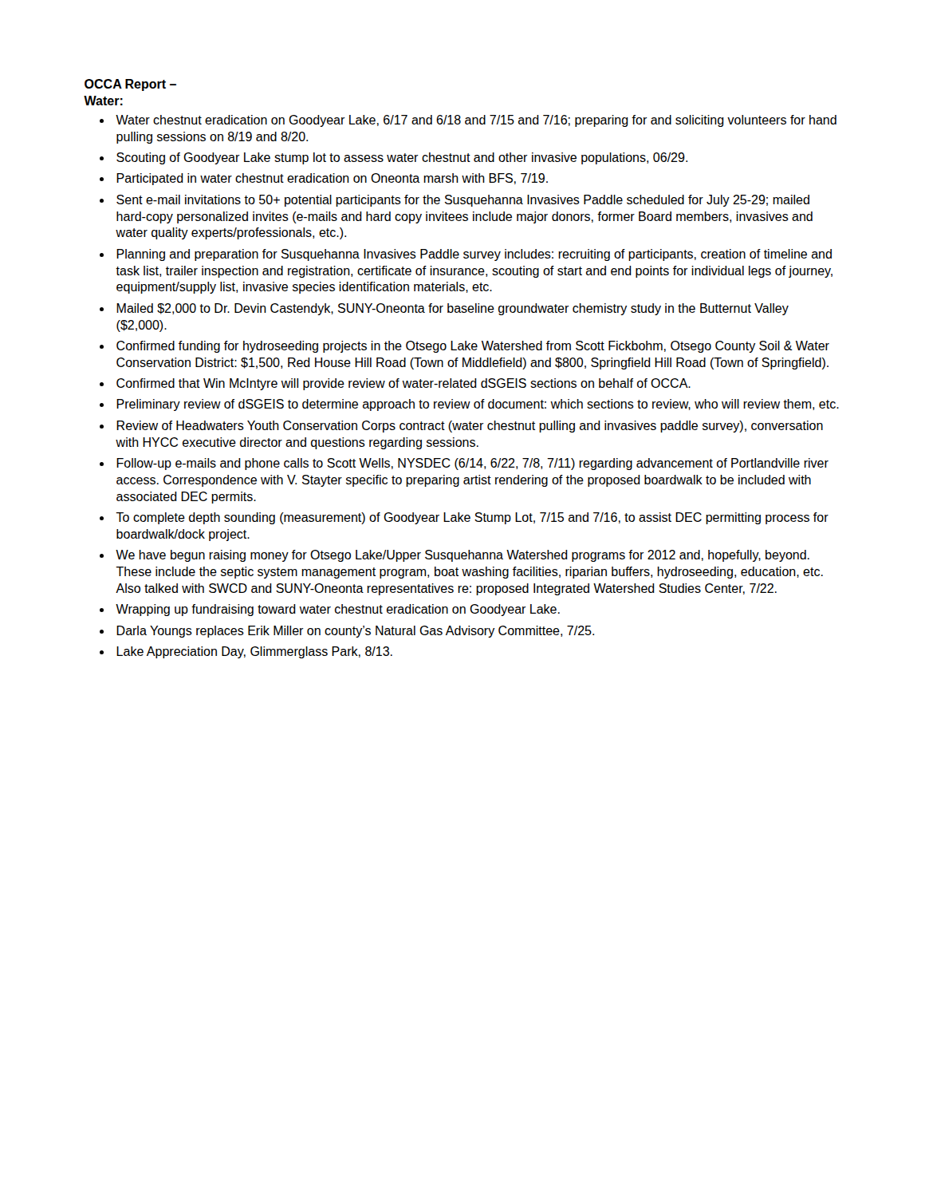OCCA Report –
Water:
Water chestnut eradication on Goodyear Lake, 6/17 and 6/18 and 7/15 and 7/16; preparing for and soliciting volunteers for hand pulling sessions on 8/19 and 8/20.
Scouting of Goodyear Lake stump lot to assess water chestnut and other invasive populations, 06/29.
Participated in water chestnut eradication on Oneonta marsh with BFS, 7/19.
Sent e-mail invitations to 50+ potential participants for the Susquehanna Invasives Paddle scheduled for July 25-29; mailed hard-copy personalized invites (e-mails and hard copy invitees include major donors, former Board members, invasives and water quality experts/professionals, etc.).
Planning and preparation for Susquehanna Invasives Paddle survey includes: recruiting of participants, creation of timeline and task list, trailer inspection and registration, certificate of insurance, scouting of start and end points for individual legs of journey, equipment/supply list, invasive species identification materials, etc.
Mailed $2,000 to Dr. Devin Castendyk, SUNY-Oneonta for baseline groundwater chemistry study in the Butternut Valley ($2,000).
Confirmed funding for hydroseeding projects in the Otsego Lake Watershed from Scott Fickbohm, Otsego County Soil & Water Conservation District: $1,500, Red House Hill Road (Town of Middlefield) and $800, Springfield Hill Road (Town of Springfield).
Confirmed that Win McIntyre will provide review of water-related dSGEIS sections on behalf of OCCA.
Preliminary review of dSGEIS to determine approach to review of document: which sections to review, who will review them, etc.
Review of Headwaters Youth Conservation Corps contract (water chestnut pulling and invasives paddle survey), conversation with HYCC executive director and questions regarding sessions.
Follow-up e-mails and phone calls to Scott Wells, NYSDEC (6/14, 6/22, 7/8, 7/11) regarding advancement of Portlandville river access. Correspondence with V. Stayter specific to preparing artist rendering of the proposed boardwalk to be included with associated DEC permits.
To complete depth sounding (measurement) of Goodyear Lake Stump Lot, 7/15 and 7/16, to assist DEC permitting process for boardwalk/dock project.
We have begun raising money for Otsego Lake/Upper Susquehanna Watershed programs for 2012 and, hopefully, beyond. These include the septic system management program, boat washing facilities, riparian buffers, hydroseeding, education, etc. Also talked with SWCD and SUNY-Oneonta representatives re: proposed Integrated Watershed Studies Center, 7/22.
Wrapping up fundraising toward water chestnut eradication on Goodyear Lake.
Darla Youngs replaces Erik Miller on county’s Natural Gas Advisory Committee, 7/25.
Lake Appreciation Day, Glimmerglass Park, 8/13.